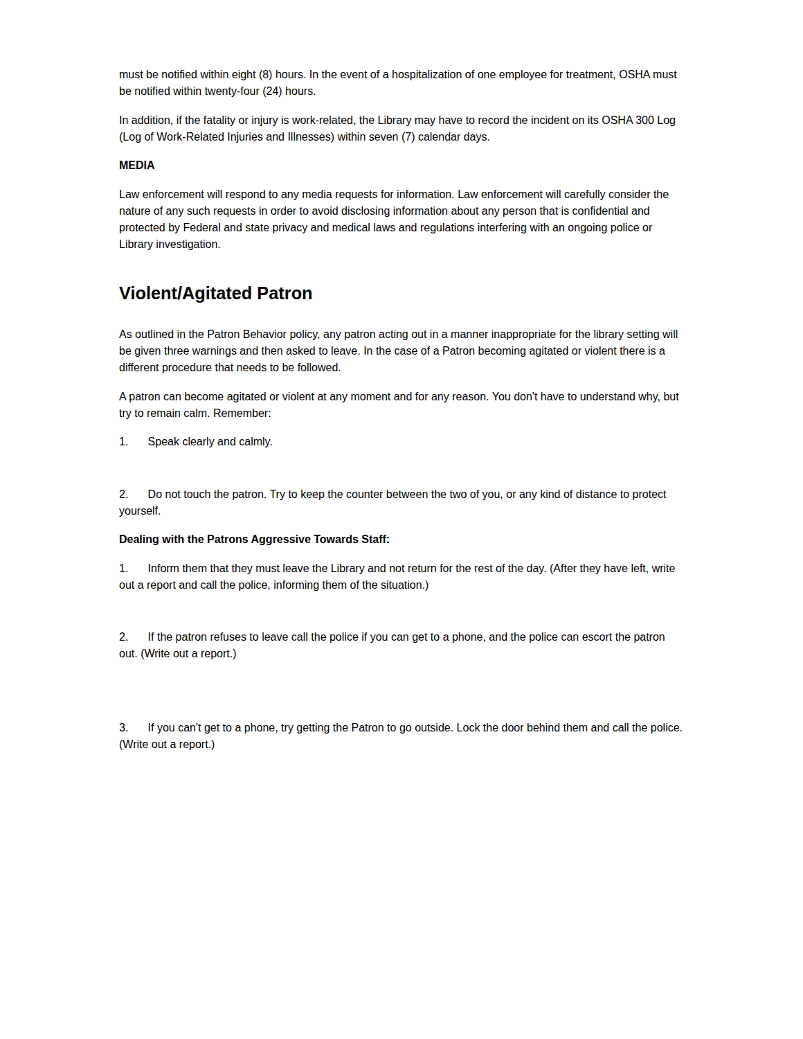must be notified within eight (8) hours. In the event of a hospitalization of one employee for treatment, OSHA must be notified within twenty-four (24) hours.
In addition, if the fatality or injury is work-related, the Library may have to record the incident on its OSHA 300 Log (Log of Work-Related Injuries and Illnesses) within seven (7) calendar days.
MEDIA
Law enforcement will respond to any media requests for information. Law enforcement will carefully consider the nature of any such requests in order to avoid disclosing information about any person that is confidential and protected by Federal and state privacy and medical laws and regulations interfering with an ongoing police or Library investigation.
Violent/Agitated Patron
As outlined in the Patron Behavior policy, any patron acting out in a manner inappropriate for the library setting will be given three warnings and then asked to leave. In the case of a Patron becoming agitated or violent there is a different procedure that needs to be followed.
A patron can become agitated or violent at any moment and for any reason. You don't have to understand why, but try to remain calm. Remember:
1. Speak clearly and calmly.
2. Do not touch the patron. Try to keep the counter between the two of you, or any kind of distance to protect yourself.
Dealing with the Patrons Aggressive Towards Staff:
1. Inform them that they must leave the Library and not return for the rest of the day. (After they have left, write out a report and call the police, informing them of the situation.)
2. If the patron refuses to leave call the police if you can get to a phone, and the police can escort the patron out. (Write out a report.)
3. If you can't get to a phone, try getting the Patron to go outside. Lock the door behind them and call the police. (Write out a report.)